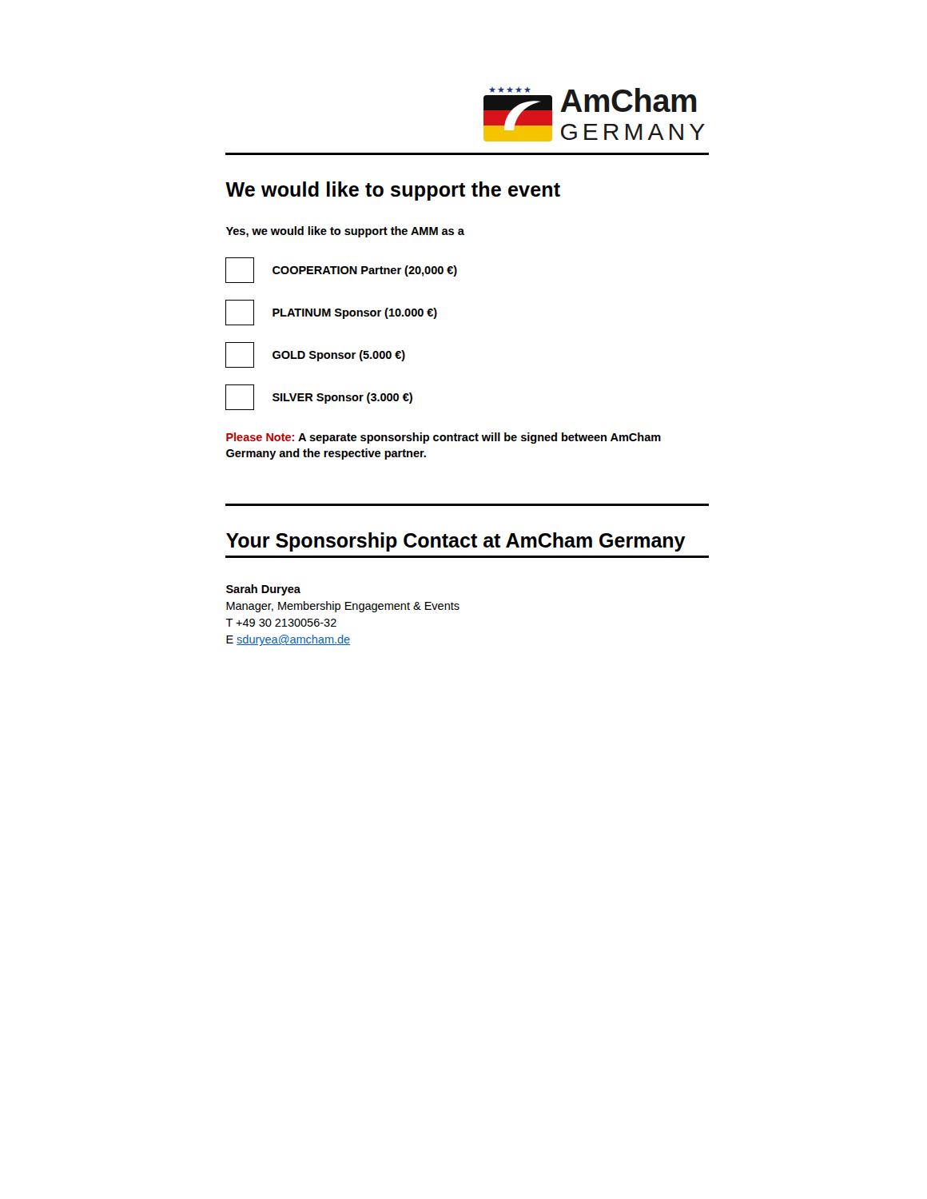★★★★★
AmCham
GERMANY
We would like to support the event
Yes, we would like to support the AMM as a
COOPERATION Partner (20,000 €)
PLATINUM Sponsor (10.000 €)
GOLD Sponsor (5.000 €)
SILVER Sponsor (3.000 €)
Please Note: A separate sponsorship contract will be signed between AmCham Germany and the respective partner.
Your Sponsorship Contact at AmCham Germany
Sarah Duryea
Manager, Membership Engagement & Events
T +49 30 2130056-32
E sduryea@amcham.de